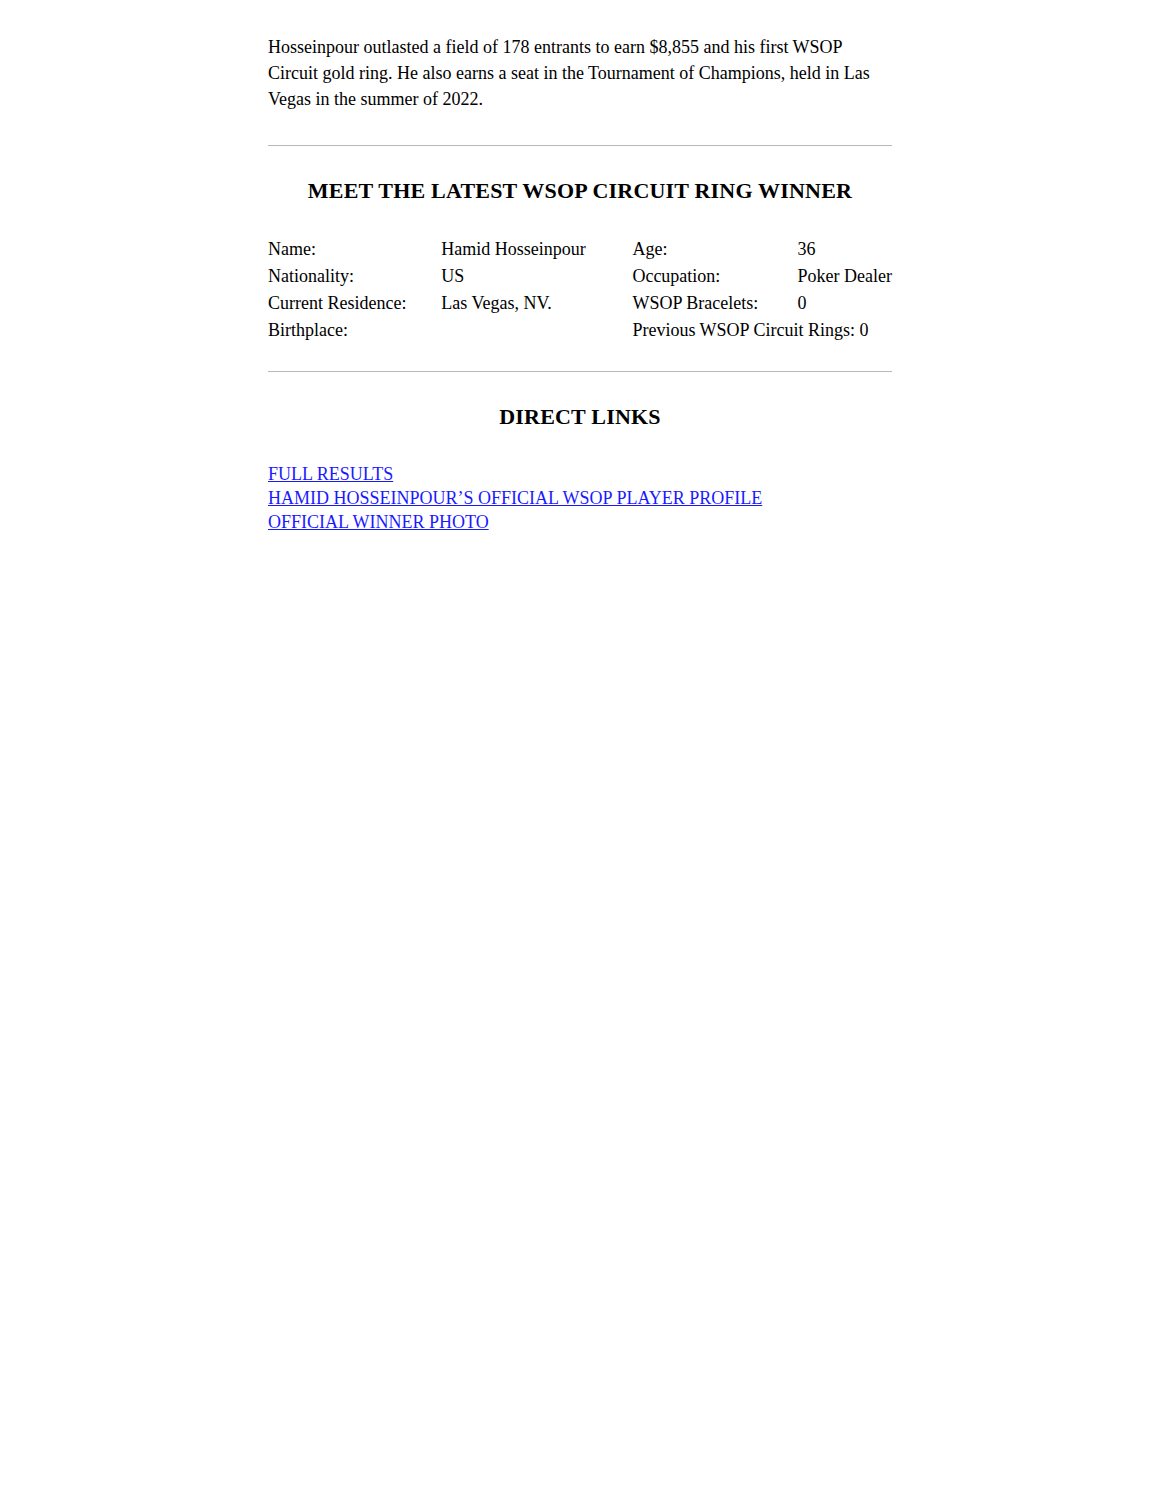Hosseinpour outlasted a field of 178 entrants to earn $8,855 and his first WSOP Circuit gold ring. He also earns a seat in the Tournament of Champions, held in Las Vegas in the summer of 2022.
MEET THE LATEST WSOP CIRCUIT RING WINNER
| Name: | Hamid Hosseinpour | Age: | 36 |
| Nationality: | US | Occupation: | Poker Dealer |
| Current Residence: | Las Vegas, NV. | WSOP Bracelets: | 0 |
| Birthplace: | | Previous WSOP Circuit Rings: 0 |
DIRECT LINKS
FULL RESULTS
HAMID HOSSEINPOUR’S OFFICIAL WSOP PLAYER PROFILE
OFFICIAL WINNER PHOTO